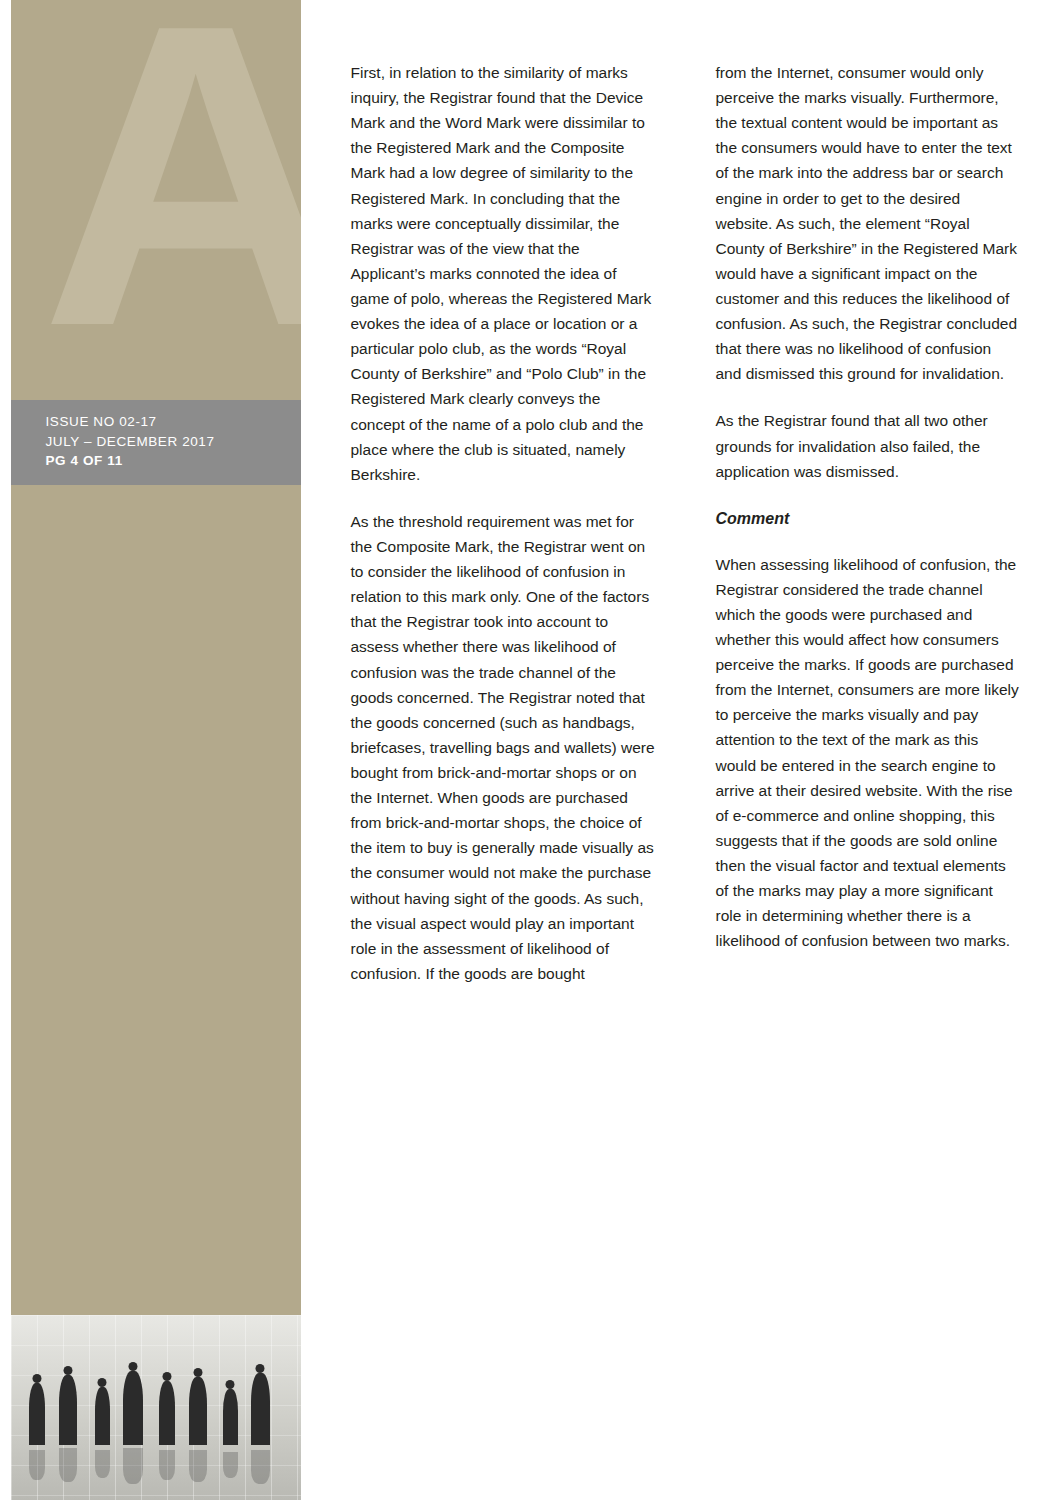A
ISSUE NO 02-17
JULY – DECEMBER 2017
PG 4 OF 11
First, in relation to the similarity of marks inquiry, the Registrar found that the Device Mark and the Word Mark were dissimilar to the Registered Mark and the Composite Mark had a low degree of similarity to the Registered Mark. In concluding that the marks were conceptually dissimilar, the Registrar was of the view that the Applicant’s marks connoted the idea of game of polo, whereas the Registered Mark evokes the idea of a place or location or a particular polo club, as the words “Royal County of Berkshire” and “Polo Club” in the Registered Mark clearly conveys the concept of the name of a polo club and the place where the club is situated, namely Berkshire.
As the threshold requirement was met for the Composite Mark, the Registrar went on to consider the likelihood of confusion in relation to this mark only. One of the factors that the Registrar took into account to assess whether there was likelihood of confusion was the trade channel of the goods concerned. The Registrar noted that the goods concerned (such as handbags, briefcases, travelling bags and wallets) were bought from brick-and-mortar shops or on the Internet. When goods are purchased from brick-and-mortar shops, the choice of the item to buy is generally made visually as the consumer would not make the purchase without having sight of the goods. As such, the visual aspect would play an important role in the assessment of likelihood of confusion. If the goods are bought
from the Internet, consumer would only perceive the marks visually. Furthermore, the textual content would be important as the consumers would have to enter the text of the mark into the address bar or search engine in order to get to the desired website. As such, the element “Royal County of Berkshire” in the Registered Mark would have a significant impact on the customer and this reduces the likelihood of confusion. As such, the Registrar concluded that there was no likelihood of confusion and dismissed this ground for invalidation.
As the Registrar found that all two other grounds for invalidation also failed, the application was dismissed.
Comment
When assessing likelihood of confusion, the Registrar considered the trade channel which the goods were purchased and whether this would affect how consumers perceive the marks. If goods are purchased from the Internet, consumers are more likely to perceive the marks visually and pay attention to the text of the mark as this would be entered in the search engine to arrive at their desired website. With the rise of e-commerce and online shopping, this suggests that if the goods are sold online then the visual factor and textual elements of the marks may play a more significant role in determining whether there is a likelihood of confusion between two marks.